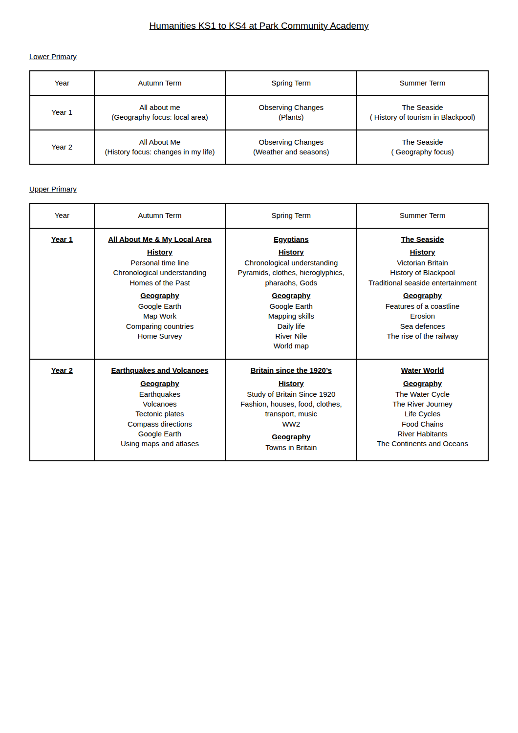Humanities KS1 to KS4 at Park Community Academy
Lower Primary
| Year | Autumn Term | Spring Term | Summer Term |
| --- | --- | --- | --- |
| Year 1 | All about me (Geography focus: local area) | Observing Changes (Plants) | The Seaside ( History of tourism in Blackpool) |
| Year 2 | All About Me (History focus: changes in my life) | Observing Changes (Weather and seasons) | The Seaside ( Geography focus) |
Upper Primary
| Year | Autumn Term | Spring Term | Summer Term |
| --- | --- | --- | --- |
| Year 1 | All About Me & My Local Area History Personal time line Chronological understanding Homes of the Past Geography Google Earth Map Work Comparing countries Home Survey | Egyptians History Chronological understanding Pyramids, clothes, hieroglyphics, pharaohs, Gods Geography Google Earth Mapping skills Daily life River Nile World map | The Seaside History Victorian Britain History of Blackpool Traditional seaside entertainment Geography Features of a coastline Erosion Sea defences The rise of the railway |
| Year 2 | Earthquakes and Volcanoes Geography Earthquakes Volcanoes Tectonic plates Compass directions Google Earth Using maps and atlases | Britain since the 1920’s History Study of Britain Since 1920 Fashion, houses, food, clothes, transport, music WW2 Geography Towns in Britain | Water World Geography The Water Cycle The River Journey Life Cycles Food Chains River Habitants The Continents and Oceans |